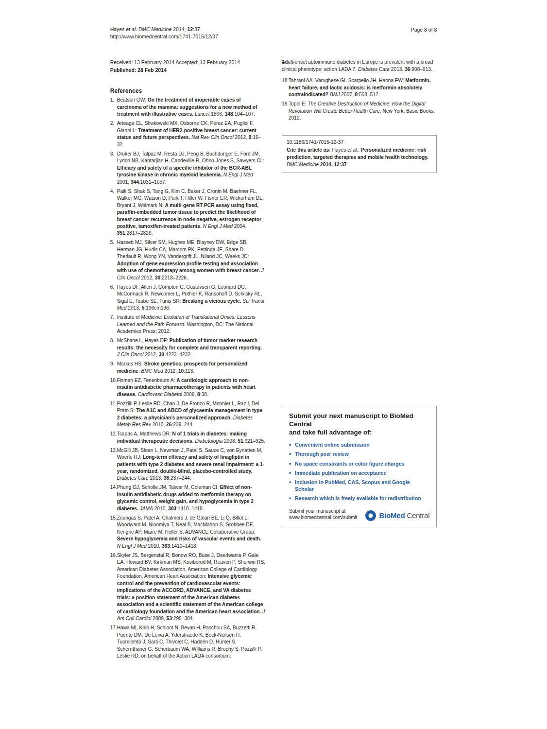Hayes et al. BMC Medicine 2014, 12:37
http://www.biomedcentral.com/1741-7015/12/37
Page 8 of 8
Received: 13 February 2014 Accepted: 13 February 2014
Published: 28 Feb 2014
References
Beatson GW: On the treatment of inoperable cases of carcinoma of the mamma: suggestions for a new method of treatment with illustrative cases. Lancet 1896, 148:104–107.
Arteaga CL, Sliwkowski MX, Osborne CK, Perez EA, Puglisi F, Gianni L: Treatment of HER2-positive breast cancer: current status and future perspectives. Nat Rev Clin Oncol 2012, 9:16–32.
Druker BJ, Talpaz M, Resta DJ, Peng B, Buchdunger E, Ford JM, Lydon NB, Kantarjian H, Capdeville R, Ohno-Jones S, Sawyers CL: Efficacy and safety of a specific inhibitor of the BCR-ABL tyrosine kinase in chronic myeloid leukemia. N Engl J Med 2001, 344:1031–1037.
Paik S, Shak S, Tang G, Kim C, Baker J, Cronin M, Baehner FL, Walker MG, Watson D, Park T, Hiller W, Fisher ER, Wickerham DL, Bryant J, Wolmark N: A multi-gene RT-PCR assay using fixed, paraffin-embedded tumor tissue to predict the likelihood of breast cancer recurrence in node negative, estrogen receptor positive, tamoxifen-treated patients. N Engl J Med 2004, 351:2817–2826.
Hassett MJ, Silver SM, Hughes ME, Blayney DW, Edge SB, Herman JG, Hudis CA, Marcom PK, Pettinga JE, Share D, Theriault R, Wong YN, Vandergrift JL, Niland JC, Weeks JC: Adoption of gene expression profile testing and association with use of chemotherapy among women with breast cancer. J Clin Oncol 2012, 30:2218–2226.
Hayes DF, Allen J, Compton C, Gustavsen G, Leonard DG, McCormack R, Newcomer L, Pothier K, Ransohoff D, Schilsky RL, Sigal E, Taube SE, Tunis SR: Breaking a vicious cycle. Sci Transl Med 2013, 5:196cm196.
Institute of Medicine: Evolution of Translational Omics: Lessons Learned and the Path Forward. Washington, DC: The National Academies Press; 2012.
McShane L, Hayes DF: Publication of tumor marker research results: the necessity for complete and transparent reporting. J Clin Oncol 2012, 30:4223–4232.
Markus HS: Stroke genetics: prospects for personalized medicine. BMC Med 2012, 10:113.
Fisman EZ, Tenenbaum A: A cardiologic approach to non-insulin antidiabetic pharmacotherapy in patients with heart disease. Cardiovasc Diabetol 2009, 8:38.
Pozzilli P, Leslie RD, Chan J, De Fronzo R, Monnier L, Raz I, Del Prato S: The A1C and ABCD of glycaemia management in type 2 diabetes: a physician’s personalized approach. Diabetes Metab Res Rev 2010, 26:239–244.
Tsapas A, Matthews DR: N of 1 trials in diabetes: making individual therapeutic decisions. Diabetologia 2008, 51:921–925.
McGill JB, Sloan L, Newman J, Patel S, Sauce C, von Eynatten M, Woerle HJ: Long-term efficacy and safety of linagliptin in patients with type 2 diabetes and severe renal impairment: a 1-year, randomized, double-blind, placebo-controlled study. Diabetes Care 2013, 36:237–244.
Phung OJ, Scholle JM, Talwar M, Coleman CI: Effect of non-insulin antidiabetic drugs added to metformin therapy on glycemic control, weight gain, and hypoglycemia in type 2 diabetes. JAMA 2010, 303:1410–1418.
Zoungas S, Patel A, Chalmers J, de Galan BE, Li Q, Billot L, Woodward M, Ninomiya T, Neal B, MacMahon S, Grobbee DE, Kengne AP, Marre M, Heller S, ADVANCE Collaborative Group: Severe hypoglycemia and risks of vascular events and death. N Engl J Med 2010, 363:1410–1418.
Skyler JS, Bergenstal R, Bonow RO, Buse J, Deedwania P, Gale EA, Howard BV, Kirkman MS, Kosiborod M, Reaven P, Sherwin RS, American Diabetes Association, American College of Cardiology Foundation, American Heart Association: Intensive glycemic control and the prevention of cardiovascular events: implications of the ACCORD, ADVANCE, and VA diabetes trials: a position statement of the American diabetes association and a scientific statement of the American college of cardiology foundation and the American heart association. J Am Coll Cardiol 2009, 53:298–304.
Hawa MI, Kolb H, Schloot N, Beyan H, Paschou SA, Buzzetti R, Puente DM, De Leiva A, Yderstraede K, Beck-Neilsen H, Tuomilehto J, Sarti C, Thivolet C, Hadden D, Hunter S, Schernthaner G, Scherbaum WA, Williams R, Brophy S, Pozzilli P, Leslie RD, on behalf of the Action LADA consortium:
Adult-onset autoimmune diabetes in Europe is prevalent with a broad clinical phenotype: action LADA 7. Diabetes Care 2013, 36:908–913.
Tahrani AA, Varughese GI, Scarpello JH, Hanna FW: Metformin, heart failure, and lactic acidosis: is metformin absolutely contraindicated? BMJ 2007, 8:508–512.
Topol E: The Creative Destruction of Medicine: How the Digital Revolution Will Create Better Health Care. New York: Basic Books; 2012.
10.1186/1741-7015-12-37
Cite this article as: Hayes et al.: Personalized medicine: risk prediction, targeted therapies and mobile health technology.
BMC Medicine 2014, 12:37
Submit your next manuscript to BioMed Central
and take full advantage of:
Convenient online submission
Thorough peer review
No space constraints or color figure charges
Immediate publication on acceptance
Inclusion in PubMed, CAS, Scopus and Google Scholar
Research which is freely available for redistribution
Submit your manuscript at
www.biomedcentral.com/submit
Bio Med Central